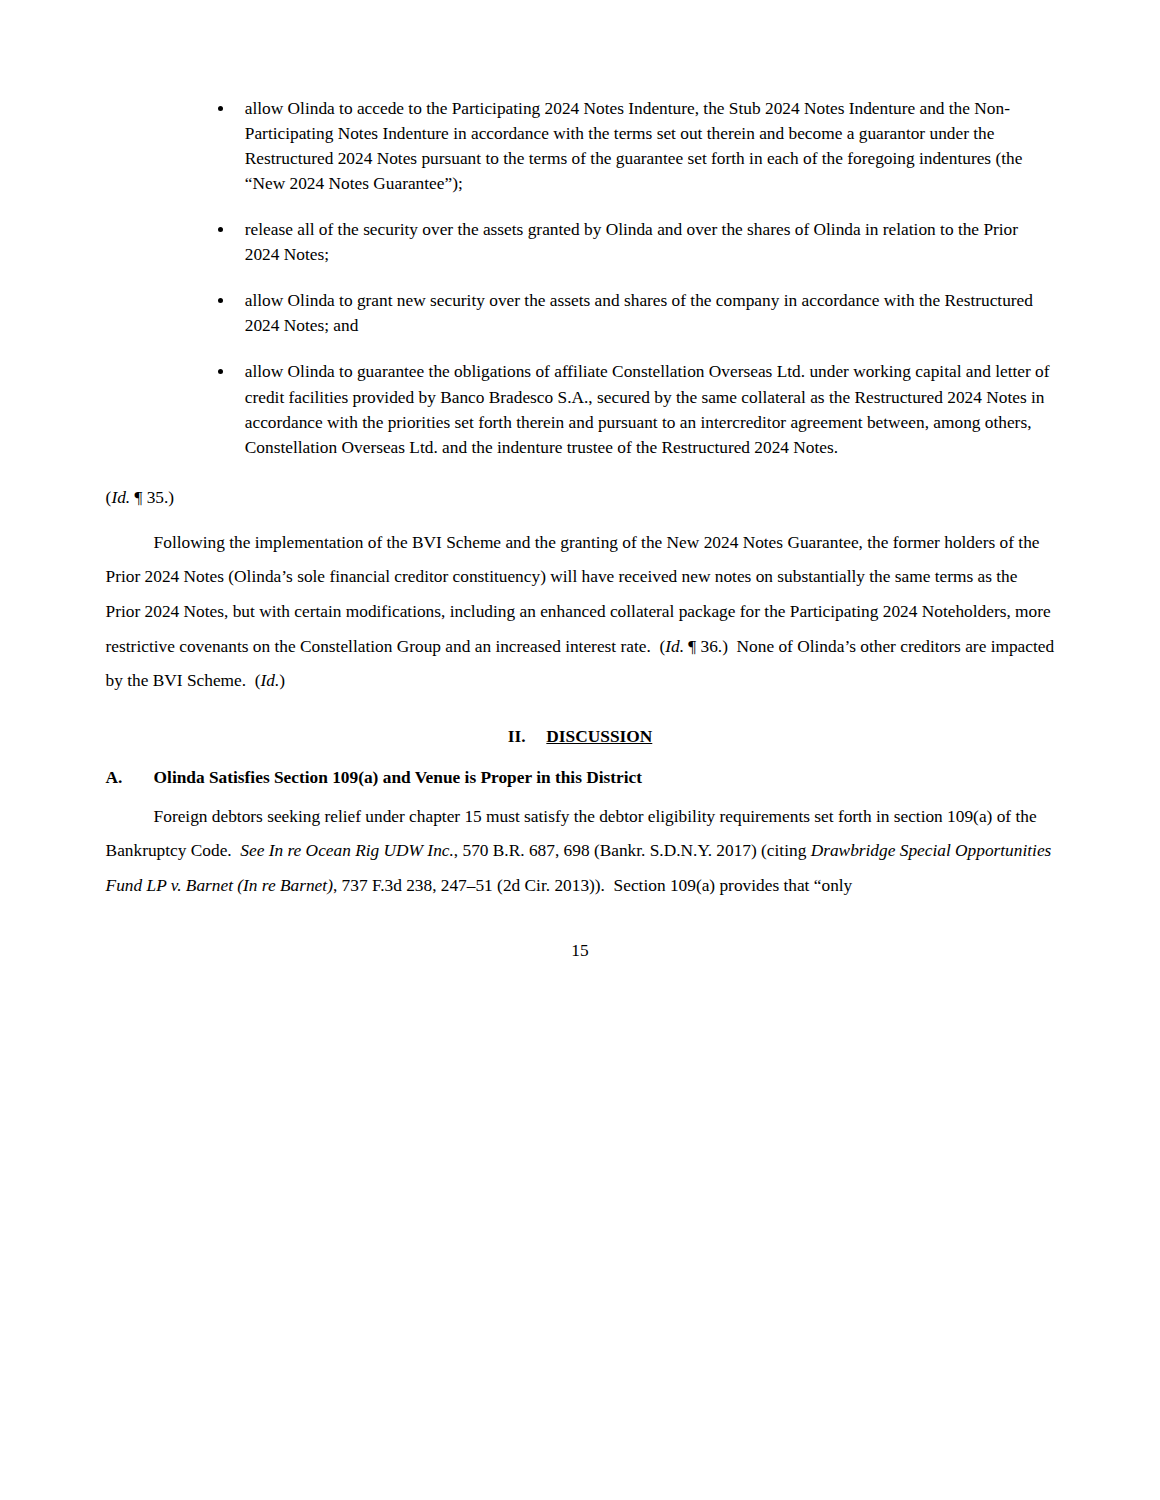allow Olinda to accede to the Participating 2024 Notes Indenture, the Stub 2024 Notes Indenture and the Non-Participating Notes Indenture in accordance with the terms set out therein and become a guarantor under the Restructured 2024 Notes pursuant to the terms of the guarantee set forth in each of the foregoing indentures (the “New 2024 Notes Guarantee”);
release all of the security over the assets granted by Olinda and over the shares of Olinda in relation to the Prior 2024 Notes;
allow Olinda to grant new security over the assets and shares of the company in accordance with the Restructured 2024 Notes; and
allow Olinda to guarantee the obligations of affiliate Constellation Overseas Ltd. under working capital and letter of credit facilities provided by Banco Bradesco S.A., secured by the same collateral as the Restructured 2024 Notes in accordance with the priorities set forth therein and pursuant to an intercreditor agreement between, among others, Constellation Overseas Ltd. and the indenture trustee of the Restructured 2024 Notes.
(Id. ¶ 35.)
Following the implementation of the BVI Scheme and the granting of the New 2024 Notes Guarantee, the former holders of the Prior 2024 Notes (Olinda’s sole financial creditor constituency) will have received new notes on substantially the same terms as the Prior 2024 Notes, but with certain modifications, including an enhanced collateral package for the Participating 2024 Noteholders, more restrictive covenants on the Constellation Group and an increased interest rate. (Id. ¶ 36.) None of Olinda’s other creditors are impacted by the BVI Scheme. (Id.)
II. DISCUSSION
A. Olinda Satisfies Section 109(a) and Venue is Proper in this District
Foreign debtors seeking relief under chapter 15 must satisfy the debtor eligibility requirements set forth in section 109(a) of the Bankruptcy Code. See In re Ocean Rig UDW Inc., 570 B.R. 687, 698 (Bankr. S.D.N.Y. 2017) (citing Drawbridge Special Opportunities Fund LP v. Barnet (In re Barnet), 737 F.3d 238, 247–51 (2d Cir. 2013)). Section 109(a) provides that “only
15